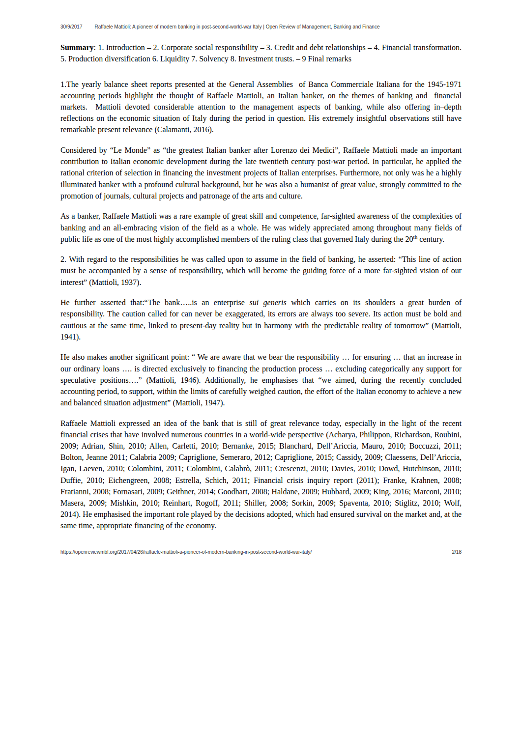30/9/2017 Raffaele Mattioli: A pioneer of modern banking in post-second-world-war Italy | Open Review of Management, Banking and Finance
Summary: 1. Introduction – 2. Corporate social responsibility – 3. Credit and debt relationships – 4. Financial transformation. 5. Production diversification 6. Liquidity 7. Solvency 8. Investment trusts. – 9 Final remarks
1.The yearly balance sheet reports presented at the General Assemblies of Banca Commerciale Italiana for the 1945-1971 accounting periods highlight the thought of Raffaele Mattioli, an Italian banker, on the themes of banking and financial markets. Mattioli devoted considerable attention to the management aspects of banking, while also offering in–depth reflections on the economic situation of Italy during the period in question. His extremely insightful observations still have remarkable present relevance (Calamanti, 2016).
Considered by “Le Monde” as “the greatest Italian banker after Lorenzo dei Medici”, Raffaele Mattioli made an important contribution to Italian economic development during the late twentieth century post-war period. In particular, he applied the rational criterion of selection in financing the investment projects of Italian enterprises. Furthermore, not only was he a highly illuminated banker with a profound cultural background, but he was also a humanist of great value, strongly committed to the promotion of journals, cultural projects and patronage of the arts and culture.
As a banker, Raffaele Mattioli was a rare example of great skill and competence, far-sighted awareness of the complexities of banking and an all-embracing vision of the field as a whole. He was widely appreciated among throughout many fields of public life as one of the most highly accomplished members of the ruling class that governed Italy during the 20th century.
2. With regard to the responsibilities he was called upon to assume in the field of banking, he asserted: “This line of action must be accompanied by a sense of responsibility, which will become the guiding force of a more far-sighted vision of our interest” (Mattioli, 1937).
He further asserted that:“The bank…..is an enterprise sui generis which carries on its shoulders a great burden of responsibility. The caution called for can never be exaggerated, its errors are always too severe. Its action must be bold and cautious at the same time, linked to present-day reality but in harmony with the predictable reality of tomorrow” (Mattioli, 1941).
He also makes another significant point: “ We are aware that we bear the responsibility … for ensuring … that an increase in our ordinary loans …. is directed exclusively to financing the production process … excluding categorically any support for speculative positions….” (Mattioli, 1946). Additionally, he emphasises that “we aimed, during the recently concluded accounting period, to support, within the limits of carefully weighed caution, the effort of the Italian economy to achieve a new and balanced situation adjustment” (Mattioli, 1947).
Raffaele Mattioli expressed an idea of the bank that is still of great relevance today, especially in the light of the recent financial crises that have involved numerous countries in a world-wide perspective (Acharya, Philippon, Richardson, Roubini, 2009; Adrian, Shin, 2010; Allen, Carletti, 2010; Bernanke, 2015; Blanchard, Dell’Ariccia, Mauro, 2010; Boccuzzi, 2011; Bolton, Jeanne 2011; Calabria 2009; Capriglione, Semeraro, 2012; Capriglione, 2015; Cassidy, 2009; Claessens, Dell’Ariccia, Igan, Laeven, 2010; Colombini, 2011; Colombini, Calabrò, 2011; Crescenzi, 2010; Davies, 2010; Dowd, Hutchinson, 2010; Duffie, 2010; Eichengreen, 2008; Estrella, Schich, 2011; Financial crisis inquiry report (2011); Franke, Krahnen, 2008; Fratianni, 2008; Fornasari, 2009; Geithner, 2014; Goodhart, 2008; Haldane, 2009; Hubbard, 2009; King, 2016; Marconi, 2010; Masera, 2009; Mishkin, 2010; Reinhart, Rogoff, 2011; Shiller, 2008; Sorkin, 2009; Spaventa, 2010; Stiglitz, 2010; Wolf, 2014). He emphasised the important role played by the decisions adopted, which had ensured survival on the market and, at the same time, appropriate financing of the economy.
https://openreviewmbf.org/2017/04/26/raffaele-mattioli-a-pioneer-of-modern-banking-in-post-second-world-war-italy/ 2/18